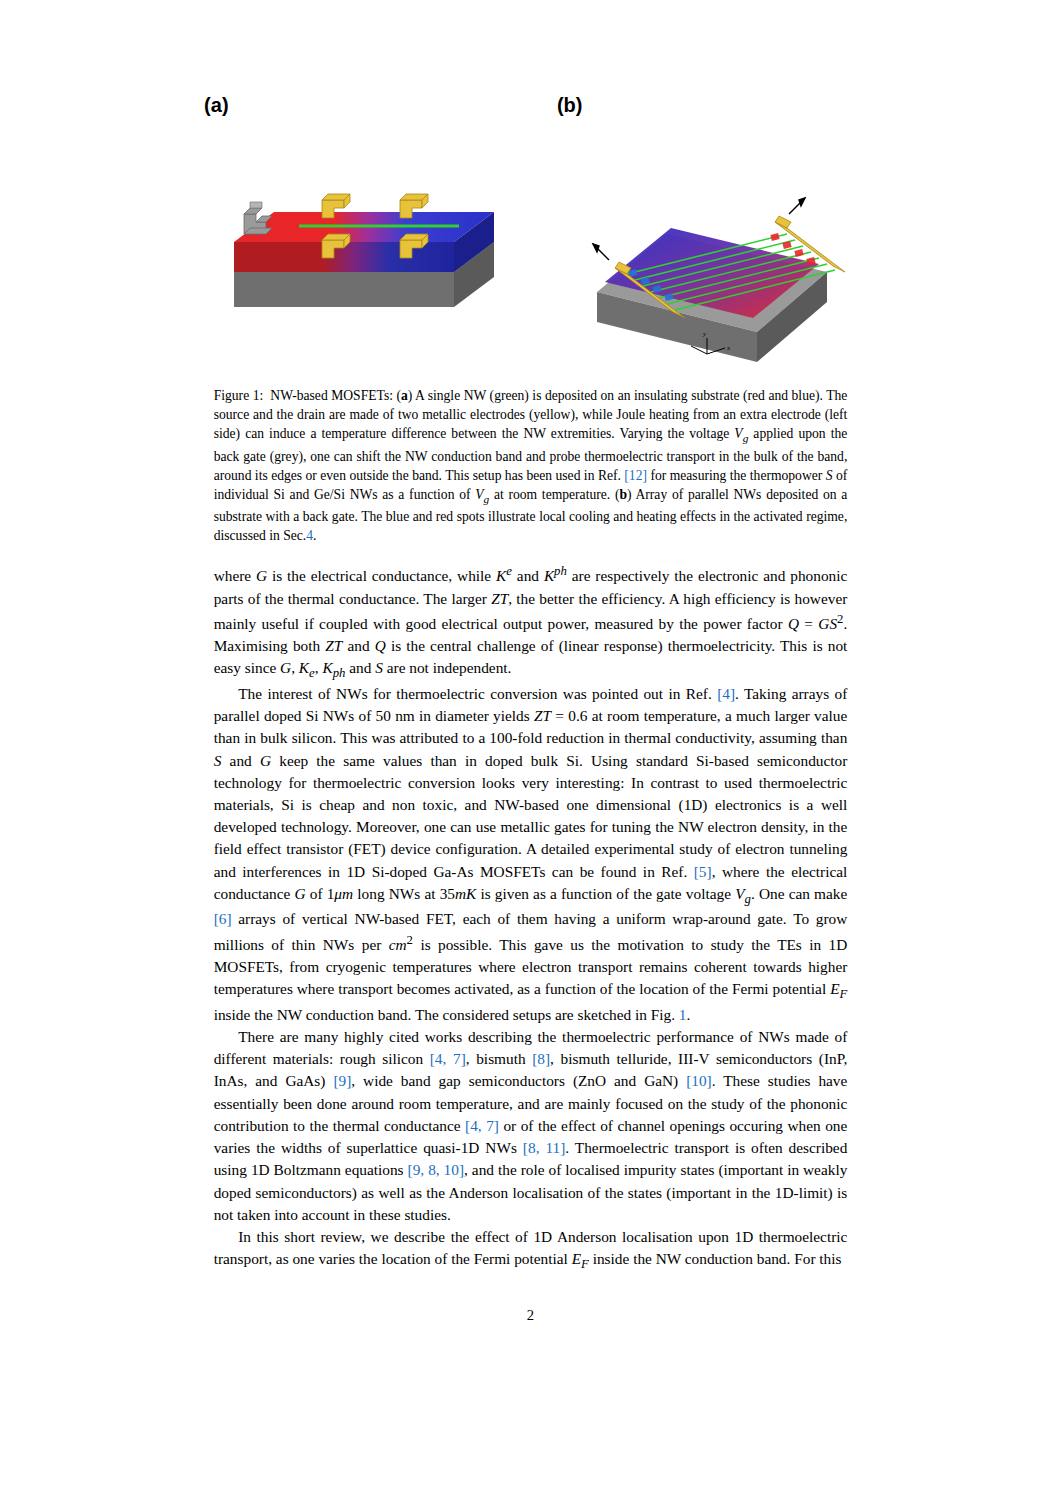(a)
(b)
x y
Figure 1: NW-based MOSFETs: (a) A single NW (green) is deposited on an insulating substrate (red and blue). The source and the drain are made of two metallic electrodes (yellow), while Joule heating from an extra electrode (left side) can induce a temperature difference between the NW extremities. Varying the voltage Vg applied upon the back gate (grey), one can shift the NW conduction band and probe thermoelectric transport in the bulk of the band, around its edges or even outside the band. This setup has been used in Ref. [12] for measuring the thermopower S of individual Si and Ge/Si NWs as a function of Vg at room temperature. (b) Array of parallel NWs deposited on a substrate with a back gate. The blue and red spots illustrate local cooling and heating effects in the activated regime, discussed in Sec.4.
where G is the electrical conductance, while Ke and Kph are respectively the electronic and phononic parts of the thermal conductance. The larger ZT, the better the efficiency. A high efficiency is however mainly useful if coupled with good electrical output power, measured by the power factor Q = GS2. Maximising both ZT and Q is the central challenge of (linear response) thermoelectricity. This is not easy since G, Ke, Kph and S are not independent.
The interest of NWs for thermoelectric conversion was pointed out in Ref. [4]. Taking arrays of parallel doped Si NWs of 50 nm in diameter yields ZT = 0.6 at room temperature, a much larger value than in bulk silicon. This was attributed to a 100-fold reduction in thermal conductivity, assuming than S and G keep the same values than in doped bulk Si. Using standard Si-based semiconductor technology for thermoelectric conversion looks very interesting: In contrast to used thermoelectric materials, Si is cheap and non toxic, and NW-based one dimensional (1D) electronics is a well developed technology. Moreover, one can use metallic gates for tuning the NW electron density, in the field effect transistor (FET) device configuration. A detailed experimental study of electron tunneling and interferences in 1D Si-doped Ga-As MOSFETs can be found in Ref. [5], where the electrical conductance G of 1μm long NWs at 35mK is given as a function of the gate voltage Vg. One can make [6] arrays of vertical NW-based FET, each of them having a uniform wrap-around gate. To grow millions of thin NWs per cm2 is possible. This gave us the motivation to study the TEs in 1D MOSFETs, from cryogenic temperatures where electron transport remains coherent towards higher temperatures where transport becomes activated, as a function of the location of the Fermi potential EF inside the NW conduction band. The considered setups are sketched in Fig. 1.
There are many highly cited works describing the thermoelectric performance of NWs made of different materials: rough silicon [4, 7], bismuth [8], bismuth telluride, III-V semiconductors (InP, InAs, and GaAs) [9], wide band gap semiconductors (ZnO and GaN) [10]. These studies have essentially been done around room temperature, and are mainly focused on the study of the phononic contribution to the thermal conductance [4, 7] or of the effect of channel openings occuring when one varies the widths of superlattice quasi-1D NWs [8, 11]. Thermoelectric transport is often described using 1D Boltzmann equations [9, 8, 10], and the role of localised impurity states (important in weakly doped semiconductors) as well as the Anderson localisation of the states (important in the 1D-limit) is not taken into account in these studies.
In this short review, we describe the effect of 1D Anderson localisation upon 1D thermoelectric transport, as one varies the location of the Fermi potential EF inside the NW conduction band. For this
2